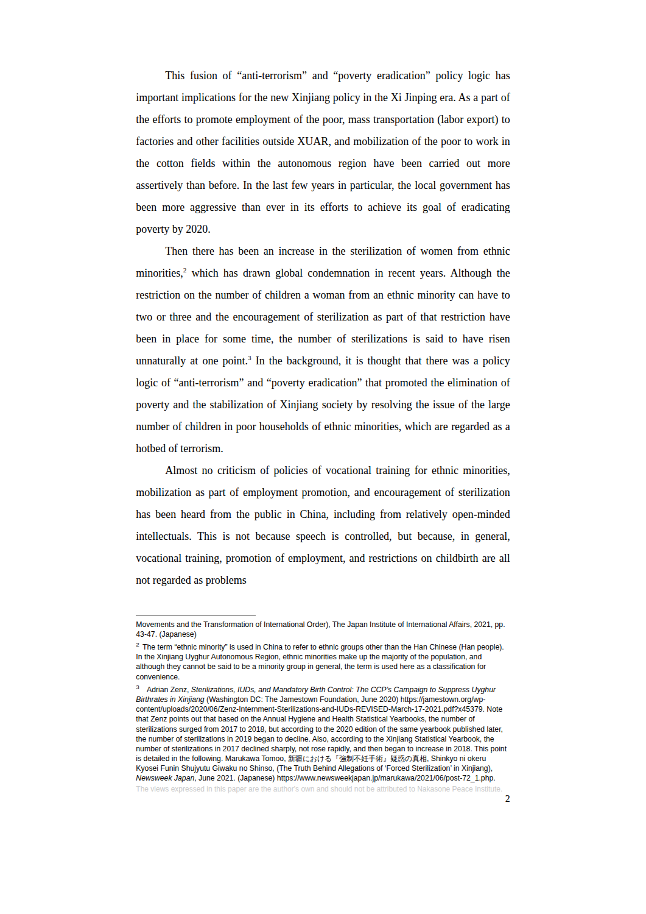This fusion of “anti-terrorism” and “poverty eradication” policy logic has important implications for the new Xinjiang policy in the Xi Jinping era. As a part of the efforts to promote employment of the poor, mass transportation (labor export) to factories and other facilities outside XUAR, and mobilization of the poor to work in the cotton fields within the autonomous region have been carried out more assertively than before. In the last few years in particular, the local government has been more aggressive than ever in its efforts to achieve its goal of eradicating poverty by 2020.
Then there has been an increase in the sterilization of women from ethnic minorities,2 which has drawn global condemnation in recent years. Although the restriction on the number of children a woman from an ethnic minority can have to two or three and the encouragement of sterilization as part of that restriction have been in place for some time, the number of sterilizations is said to have risen unnaturally at one point.3 In the background, it is thought that there was a policy logic of “anti-terrorism” and “poverty eradication” that promoted the elimination of poverty and the stabilization of Xinjiang society by resolving the issue of the large number of children in poor households of ethnic minorities, which are regarded as a hotbed of terrorism.
Almost no criticism of policies of vocational training for ethnic minorities, mobilization as part of employment promotion, and encouragement of sterilization has been heard from the public in China, including from relatively open-minded intellectuals. This is not because speech is controlled, but because, in general, vocational training, promotion of employment, and restrictions on childbirth are all not regarded as problems
Movements and the Transformation of International Order), The Japan Institute of International Affairs, 2021, pp. 43-47. (Japanese)
2 The term “ethnic minority” is used in China to refer to ethnic groups other than the Han Chinese (Han people). In the Xinjiang Uyghur Autonomous Region, ethnic minorities make up the majority of the population, and although they cannot be said to be a minority group in general, the term is used here as a classification for convenience.
3 Adrian Zenz, Sterilizations, IUDs, and Mandatory Birth Control: The CCP’s Campaign to Suppress Uyghur Birthrates in Xinjiang (Washington DC: The Jamestown Foundation, June 2020) https://jamestown.org/wp-content/uploads/2020/06/Zenz-Internment-Sterilizations-and-IUDs-REVISED-March-17-2021.pdf?x45379. Note that Zenz points out that based on the Annual Hygiene and Health Statistical Yearbooks, the number of sterilizations surged from 2017 to 2018, but according to the 2020 edition of the same yearbook published later, the number of sterilizations in 2019 began to decline. Also, according to the Xinjiang Statistical Yearbook, the number of sterilizations in 2017 declined sharply, not rose rapidly, and then began to increase in 2018. This point is detailed in the following. Marukawa Tomoo, 新疆における『強制不妊手術』疑惑の真相, Shinkyo ni okeru Kyosei Funin Shujyutu Giwaku no Shinso, (The Truth Behind Allegations of ‘Forced Sterilization’ in Xinjiang), Newsweek Japan, June 2021. (Japanese) https://www.newsweekjapan.jp/marukawa/2021/06/post-72_1.php.
The views expressed in this paper are the author's own and should not be attributed to Nakasone Peace Institute.
2